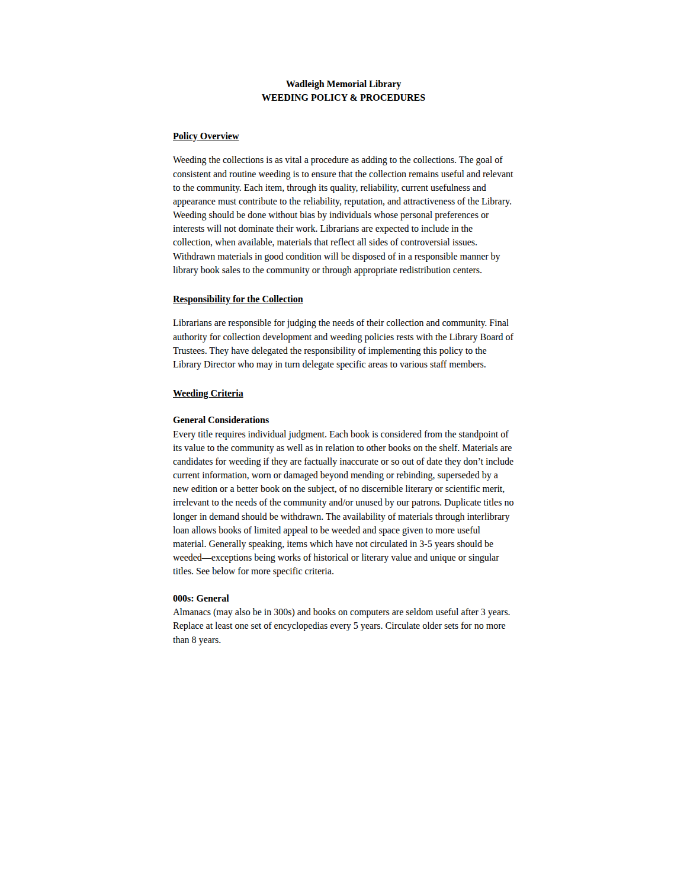Wadleigh Memorial Library WEEDING POLICY & PROCEDURES
Policy Overview
Weeding the collections is as vital a procedure as adding to the collections. The goal of consistent and routine weeding is to ensure that the collection remains useful and relevant to the community. Each item, through its quality, reliability, current usefulness and appearance must contribute to the reliability, reputation, and attractiveness of the Library. Weeding should be done without bias by individuals whose personal preferences or interests will not dominate their work. Librarians are expected to include in the collection, when available, materials that reflect all sides of controversial issues. Withdrawn materials in good condition will be disposed of in a responsible manner by library book sales to the community or through appropriate redistribution centers.
Responsibility for the Collection
Librarians are responsible for judging the needs of their collection and community. Final authority for collection development and weeding policies rests with the Library Board of Trustees. They have delegated the responsibility of implementing this policy to the Library Director who may in turn delegate specific areas to various staff members.
Weeding Criteria
General Considerations
Every title requires individual judgment. Each book is considered from the standpoint of its value to the community as well as in relation to other books on the shelf. Materials are candidates for weeding if they are factually inaccurate or so out of date they don’t include current information, worn or damaged beyond mending or rebinding, superseded by a new edition or a better book on the subject, of no discernible literary or scientific merit, irrelevant to the needs of the community and/or unused by our patrons. Duplicate titles no longer in demand should be withdrawn. The availability of materials through interlibrary loan allows books of limited appeal to be weeded and space given to more useful material. Generally speaking, items which have not circulated in 3-5 years should be weeded—exceptions being works of historical or literary value and unique or singular titles. See below for more specific criteria.
000s: General
Almanacs (may also be in 300s) and books on computers are seldom useful after 3 years. Replace at least one set of encyclopedias every 5 years. Circulate older sets for no more than 8 years.